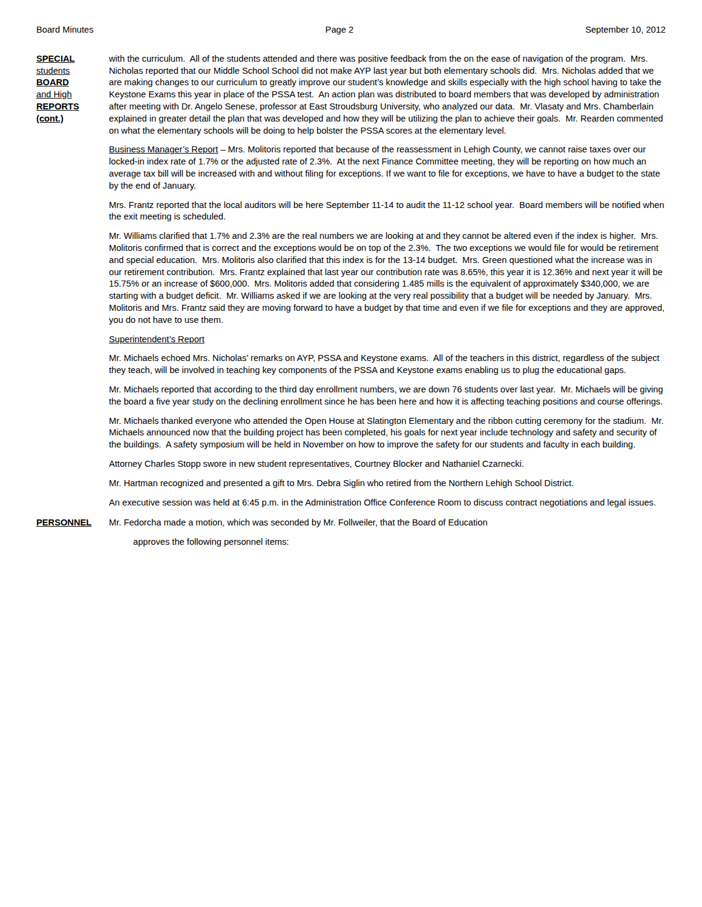Board Minutes
Page 2
September 10, 2012
SPECIAL
students BOARD
and High
REPORTS
(cont.)
with the curriculum. All of the students attended and there was positive feedback from the on the ease of navigation of the program. Mrs. Nicholas reported that our Middle School School did not make AYP last year but both elementary schools did. Mrs. Nicholas added that we are making changes to our curriculum to greatly improve our student’s knowledge and skills especially with the high school having to take the Keystone Exams this year in place of the PSSA test. An action plan was distributed to board members that was developed by administration after meeting with Dr. Angelo Senese, professor at East Stroudsburg University, who analyzed our data. Mr. Vlasaty and Mrs. Chamberlain explained in greater detail the plan that was developed and how they will be utilizing the plan to achieve their goals. Mr. Rearden commented on what the elementary schools will be doing to help bolster the PSSA scores at the elementary level.
Business Manager’s Report – Mrs. Molitoris reported that because of the reassessment in Lehigh County, we cannot raise taxes over our locked-in index rate of 1.7% or the adjusted rate of 2.3%. At the next Finance Committee meeting, they will be reporting on how much an average tax bill will be increased with and without filing for exceptions. If we want to file for exceptions, we have to have a budget to the state by the end of January.
Mrs. Frantz reported that the local auditors will be here September 11-14 to audit the 11-12 school year. Board members will be notified when the exit meeting is scheduled.
Mr. Williams clarified that 1.7% and 2.3% are the real numbers we are looking at and they cannot be altered even if the index is higher. Mrs. Molitoris confirmed that is correct and the exceptions would be on top of the 2.3%. The two exceptions we would file for would be retirement and special education. Mrs. Molitoris also clarified that this index is for the 13-14 budget. Mrs. Green questioned what the increase was in our retirement contribution. Mrs. Frantz explained that last year our contribution rate was 8.65%, this year it is 12.36% and next year it will be 15.75% or an increase of $600,000. Mrs. Molitoris added that considering 1.485 mills is the equivalent of approximately $340,000, we are starting with a budget deficit. Mr. Williams asked if we are looking at the very real possibility that a budget will be needed by January. Mrs. Molitoris and Mrs. Frantz said they are moving forward to have a budget by that time and even if we file for exceptions and they are approved, you do not have to use them.
Superintendent’s Report
Mr. Michaels echoed Mrs. Nicholas’ remarks on AYP, PSSA and Keystone exams. All of the teachers in this district, regardless of the subject they teach, will be involved in teaching key components of the PSSA and Keystone exams enabling us to plug the educational gaps.
Mr. Michaels reported that according to the third day enrollment numbers, we are down 76 students over last year. Mr. Michaels will be giving the board a five year study on the declining enrollment since he has been here and how it is affecting teaching positions and course offerings.
Mr. Michaels thanked everyone who attended the Open House at Slatington Elementary and the ribbon cutting ceremony for the stadium. Mr. Michaels announced now that the building project has been completed, his goals for next year include technology and safety and security of the buildings. A safety symposium will be held in November on how to improve the safety for our students and faculty in each building.
Attorney Charles Stopp swore in new student representatives, Courtney Blocker and Nathaniel Czarnecki.
Mr. Hartman recognized and presented a gift to Mrs. Debra Siglin who retired from the Northern Lehigh School District.
An executive session was held at 6:45 p.m. in the Administration Office Conference Room to discuss contract negotiations and legal issues.
PERSONNEL
Mr. Fedorcha made a motion, which was seconded by Mr. Follweiler, that the Board of Education
approves the following personnel items: